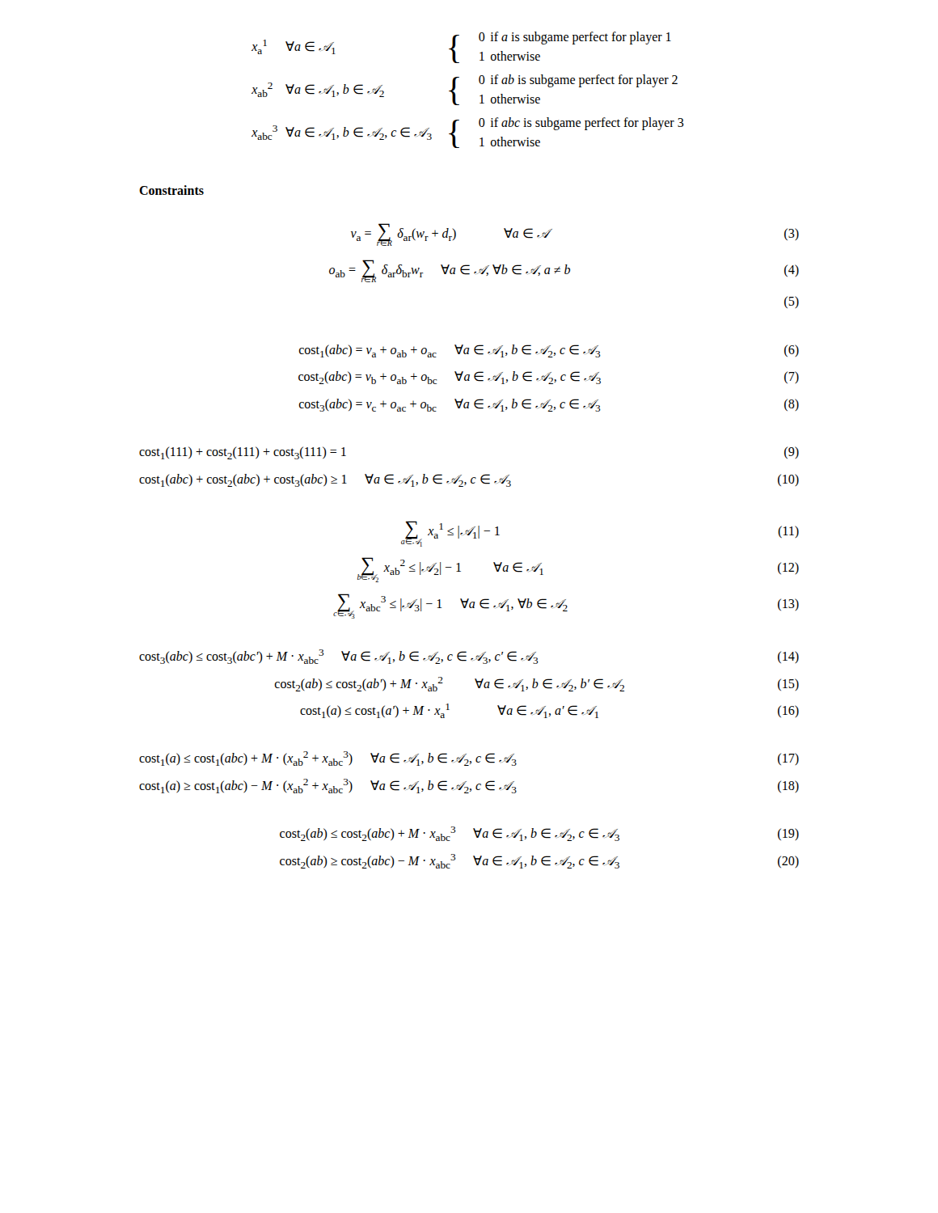| x a 1 | ∀ a ∈ 𝒜 1 | { | / 0 / if a is subgame perfect for player 1 / / 1 / otherwise / |
| x ab 2 | ∀ a ∈ 𝒜 1 , b ∈ 𝒜 2 | { | / 0 / if ab is subgame perfect for player 2 / / 1 / otherwise / |
| x abc 3 | ∀ a ∈ 𝒜 1 , b ∈ 𝒜 2 , c ∈ 𝒜 3 | { | / 0 / if abc is subgame perfect for player 3 / / 1 / otherwise / |
Constraints
| v a = ∑ r ∈ R δ ar ( w r + d r ) ∀ a ∈ 𝒜 | (3) |
| o ab = ∑ r ∈ R δ ar δ br w r ∀ a ∈ 𝒜 , ∀ b ∈ 𝒜 , a ≠ b | (4) |
| | (5) |
| cost 1 ( abc ) = v a + o ab + o ac ∀ a ∈ 𝒜 1 , b ∈ 𝒜 2 , c ∈ 𝒜 3 | (6) |
| cost 2 ( abc ) = v b + o ab + o bc ∀ a ∈ 𝒜 1 , b ∈ 𝒜 2 , c ∈ 𝒜 3 | (7) |
| cost 3 ( abc ) = v c + o ac + o bc ∀ a ∈ 𝒜 1 , b ∈ 𝒜 2 , c ∈ 𝒜 3 | (8) |
| cost 1 (111) + cost 2 (111) + cost 3 (111) = 1 | (9) |
| cost 1 ( abc ) + cost 2 ( abc ) + cost 3 ( abc ) ≥ 1 ∀ a ∈ 𝒜 1 , b ∈ 𝒜 2 , c ∈ 𝒜 3 | (10) |
| ∑ a ∈ 𝒜 1 x a 1 ≤ / 𝒜 1 / − 1 | (11) |
| ∑ b ∈ 𝒜 2 x ab 2 ≤ / 𝒜 2 / − 1 ∀ a ∈ 𝒜 1 | (12) |
| ∑ c ∈ 𝒜 3 x abc 3 ≤ / 𝒜 3 / − 1 ∀ a ∈ 𝒜 1 , ∀ b ∈ 𝒜 2 | (13) |
| cost 3 ( abc ) ≤ cost 3 ( abc′ ) + M · x abc 3 ∀ a ∈ 𝒜 1 , b ∈ 𝒜 2 , c ∈ 𝒜 3 , c′ ∈ 𝒜 3 | (14) |
| cost 2 ( ab ) ≤ cost 2 ( ab′ ) + M · x ab 2 ∀ a ∈ 𝒜 1 , b ∈ 𝒜 2 , b′ ∈ 𝒜 2 | (15) |
| cost 1 ( a ) ≤ cost 1 ( a′ ) + M · x a 1 ∀ a ∈ 𝒜 1 , a′ ∈ 𝒜 1 | (16) |
| cost 1 ( a ) ≤ cost 1 ( abc ) + M · ( x ab 2 + x abc 3 ) ∀ a ∈ 𝒜 1 , b ∈ 𝒜 2 , c ∈ 𝒜 3 | (17) |
| cost 1 ( a ) ≥ cost 1 ( abc ) − M · ( x ab 2 + x abc 3 ) ∀ a ∈ 𝒜 1 , b ∈ 𝒜 2 , c ∈ 𝒜 3 | (18) |
| cost 2 ( ab ) ≤ cost 2 ( abc ) + M · x abc 3 ∀ a ∈ 𝒜 1 , b ∈ 𝒜 2 , c ∈ 𝒜 3 | (19) |
| cost 2 ( ab ) ≥ cost 2 ( abc ) − M · x abc 3 ∀ a ∈ 𝒜 1 , b ∈ 𝒜 2 , c ∈ 𝒜 3 | (20) |